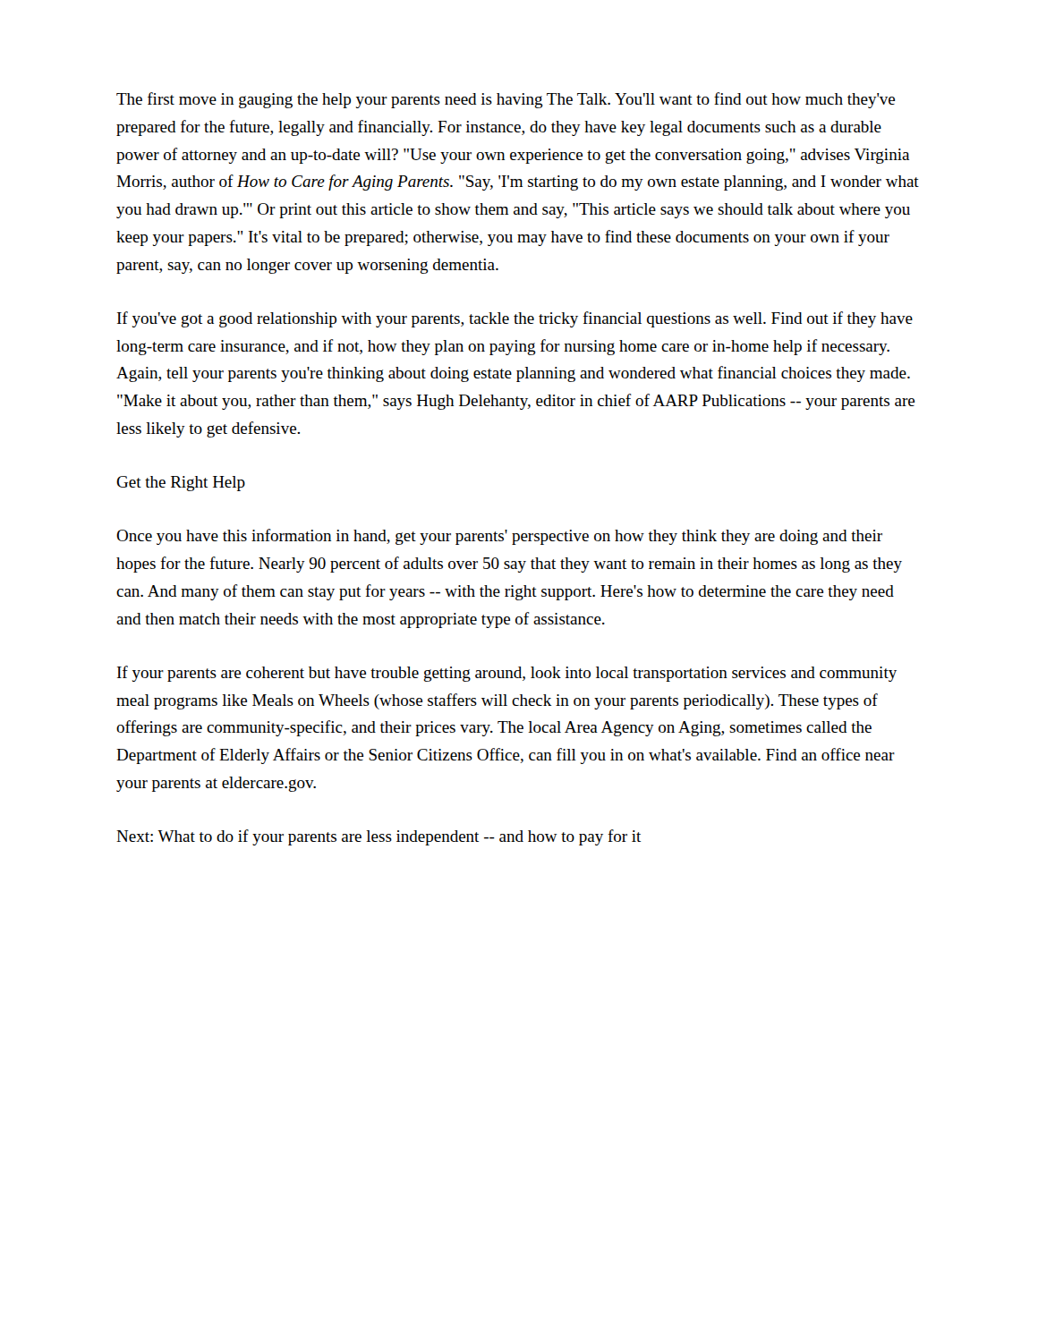The first move in gauging the help your parents need is having The Talk. You'll want to find out how much they've prepared for the future, legally and financially. For instance, do they have key legal documents such as a durable power of attorney and an up-to-date will? "Use your own experience to get the conversation going," advises Virginia Morris, author of How to Care for Aging Parents. "Say, 'I'm starting to do my own estate planning, and I wonder what you had drawn up.'" Or print out this article to show them and say, "This article says we should talk about where you keep your papers." It's vital to be prepared; otherwise, you may have to find these documents on your own if your parent, say, can no longer cover up worsening dementia.
If you've got a good relationship with your parents, tackle the tricky financial questions as well. Find out if they have long-term care insurance, and if not, how they plan on paying for nursing home care or in-home help if necessary. Again, tell your parents you're thinking about doing estate planning and wondered what financial choices they made. "Make it about you, rather than them," says Hugh Delehanty, editor in chief of AARP Publications -- your parents are less likely to get defensive.
Get the Right Help
Once you have this information in hand, get your parents' perspective on how they think they are doing and their hopes for the future. Nearly 90 percent of adults over 50 say that they want to remain in their homes as long as they can. And many of them can stay put for years -- with the right support. Here's how to determine the care they need and then match their needs with the most appropriate type of assistance.
If your parents are coherent but have trouble getting around, look into local transportation services and community meal programs like Meals on Wheels (whose staffers will check in on your parents periodically). These types of offerings are community-specific, and their prices vary. The local Area Agency on Aging, sometimes called the Department of Elderly Affairs or the Senior Citizens Office, can fill you in on what's available. Find an office near your parents at eldercare.gov.
Next: What to do if your parents are less independent -- and how to pay for it